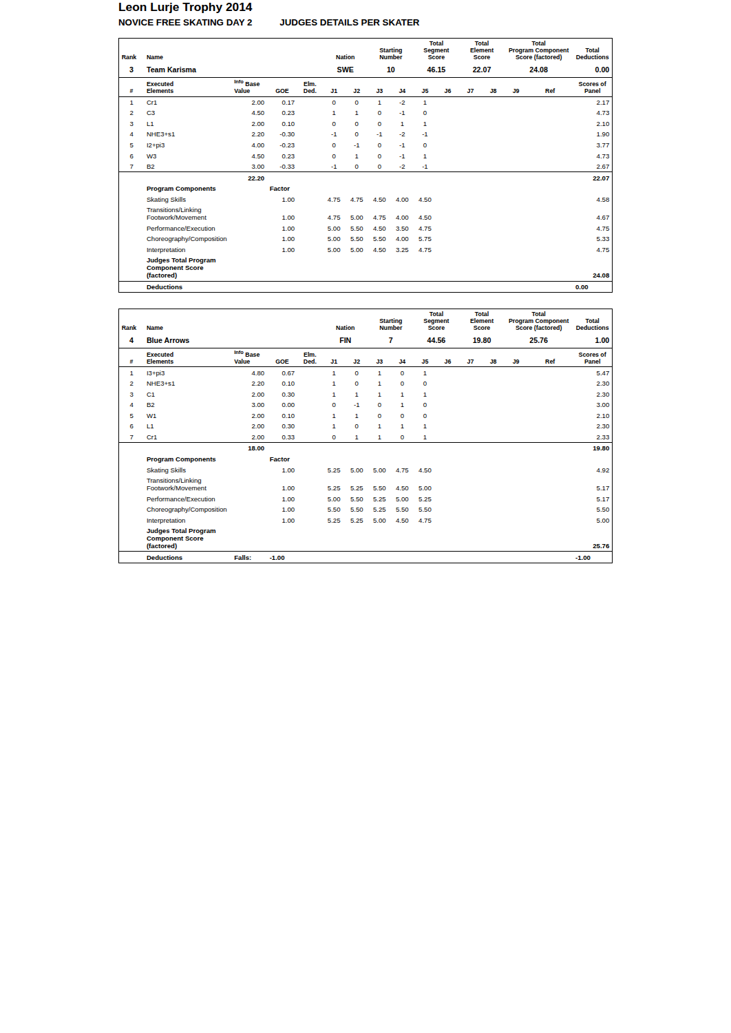Leon Lurje Trophy 2014
NOVICE FREE SKATING DAY 2 JUDGES DETAILS PER SKATER
| Rank | Name | | | | Nation | Starting Number | Total Segment Score | Total Element Score | Total Program Component Score (factored) | Total Deductions |
| 3 | Team Karisma | | | | SWE | 10 | 46.15 | 22.07 | 24.08 | 0.00 |
| # | Executed Elements | Info Base Value | GOE | Elm. Ded. | J1 | J2 | J3 | J4 | J5 | J6 | J7 | J8 | J9 | Ref | Scores of Panel |
| 1 | Cr1 | 2.00 | 0.17 | | 0 | 0 | 1 | -2 | 1 | | | | | | 2.17 |
| 2 | C3 | 4.50 | 0.23 | | 1 | 1 | 0 | -1 | 0 | | | | | | 4.73 |
| 3 | L1 | 2.00 | 0.10 | | 0 | 0 | 0 | 1 | 1 | | | | | | 2.10 |
| 4 | NHE3+s1 | 2.20 | -0.30 | | -1 | 0 | -1 | -2 | -1 | | | | | | 1.90 |
| 5 | I2+pi3 | 4.00 | -0.23 | | 0 | -1 | 0 | -1 | 0 | | | | | | 3.77 |
| 6 | W3 | 4.50 | 0.23 | | 0 | 1 | 0 | -1 | 1 | | | | | | 4.73 |
| 7 | B2 | 3.00 | -0.33 | | -1 | 0 | 0 | -2 | -1 | | | | | | 2.67 |
| | | 22.20 | | | | 22.07 |
| | Program Components | | Factor | | | |
| | Skating Skills | | 1.00 | | 4.75 | 4.75 | 4.50 | 4.00 | 4.50 | | | | | | 4.58 |
| | Transitions/Linking Footwork/Movement | | 1.00 | | 4.75 | 5.00 | 4.75 | 4.00 | 4.50 | | | | | | 4.67 |
| | Performance/Execution | | 1.00 | | 5.00 | 5.50 | 4.50 | 3.50 | 4.75 | | | | | | 4.75 |
| | Choreography/Composition | | 1.00 | | 5.00 | 5.50 | 5.50 | 4.00 | 5.75 | | | | | | 5.33 |
| | Interpretation | | 1.00 | | 5.00 | 5.00 | 4.50 | 3.25 | 4.75 | | | | | | 4.75 |
| | Judges Total Program Component Score (factored) | | | | | 24.08 |
| | Deductions | | | | | 0.00 |
| Rank | Name | | | | Nation | Starting Number | Total Segment Score | Total Element Score | Total Program Component Score (factored) | Total Deductions |
| 4 | Blue Arrows | | | | FIN | 7 | 44.56 | 19.80 | 25.76 | 1.00 |
| # | Executed Elements | Info Base Value | GOE | Elm. Ded. | J1 | J2 | J3 | J4 | J5 | J6 | J7 | J8 | J9 | Ref | Scores of Panel |
| 1 | I3+pi3 | 4.80 | 0.67 | | 1 | 0 | 1 | 0 | 1 | | | | | | 5.47 |
| 2 | NHE3+s1 | 2.20 | 0.10 | | 1 | 0 | 1 | 0 | 0 | | | | | | 2.30 |
| 3 | C1 | 2.00 | 0.30 | | 1 | 1 | 1 | 1 | 1 | | | | | | 2.30 |
| 4 | B2 | 3.00 | 0.00 | | 0 | -1 | 0 | 1 | 0 | | | | | | 3.00 |
| 5 | W1 | 2.00 | 0.10 | | 1 | 1 | 0 | 0 | 0 | | | | | | 2.10 |
| 6 | L1 | 2.00 | 0.30 | | 1 | 0 | 1 | 1 | 1 | | | | | | 2.30 |
| 7 | Cr1 | 2.00 | 0.33 | | 0 | 1 | 1 | 0 | 1 | | | | | | 2.33 |
| | | 18.00 | | | | 19.80 |
| | Program Components | | Factor | | | |
| | Skating Skills | | 1.00 | | 5.25 | 5.00 | 5.00 | 4.75 | 4.50 | | | | | | 4.92 |
| | Transitions/Linking Footwork/Movement | | 1.00 | | 5.25 | 5.25 | 5.50 | 4.50 | 5.00 | | | | | | 5.17 |
| | Performance/Execution | | 1.00 | | 5.00 | 5.50 | 5.25 | 5.00 | 5.25 | | | | | | 5.17 |
| | Choreography/Composition | | 1.00 | | 5.50 | 5.50 | 5.25 | 5.50 | 5.50 | | | | | | 5.50 |
| | Interpretation | | 1.00 | | 5.25 | 5.25 | 5.00 | 4.50 | 4.75 | | | | | | 5.00 |
| | Judges Total Program Component Score (factored) | | | | | 25.76 |
| | Deductions | Falls: | -1.00 | | | -1.00 |